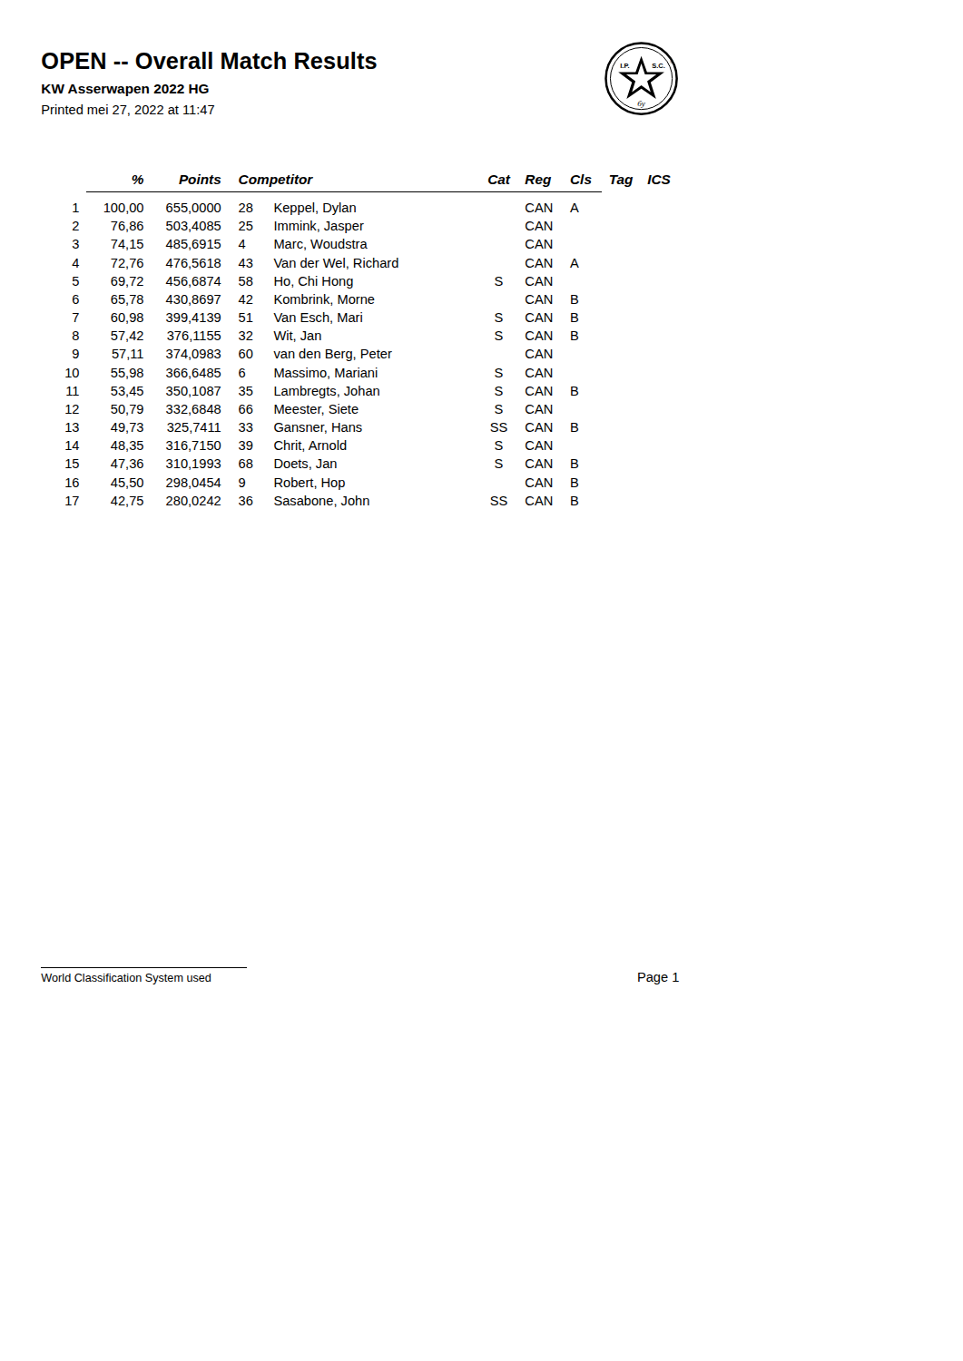OPEN -- Overall Match Results
KW Asserwapen 2022 HG
Printed mei 27, 2022 at 11:47
I.P. S.C. бу ®
| | % | Points | Competitor | Cat | Reg | Cls | Tag | ICS |
| --- | --- | --- | --- | --- | --- | --- | --- | --- |
| 1 | 100,00 | 655,0000 | 28 | Keppel, Dylan | | CAN | A | | |
| 2 | 76,86 | 503,4085 | 25 | Immink, Jasper | | CAN | | | |
| 3 | 74,15 | 485,6915 | 4 | Marc, Woudstra | | CAN | | | |
| 4 | 72,76 | 476,5618 | 43 | Van der Wel, Richard | | CAN | A | | |
| 5 | 69,72 | 456,6874 | 58 | Ho, Chi Hong | S | CAN | | | |
| 6 | 65,78 | 430,8697 | 42 | Kombrink, Morne | | CAN | B | | |
| 7 | 60,98 | 399,4139 | 51 | Van Esch, Mari | S | CAN | B | | |
| 8 | 57,42 | 376,1155 | 32 | Wit, Jan | S | CAN | B | | |
| 9 | 57,11 | 374,0983 | 60 | van den Berg, Peter | | CAN | | | |
| 10 | 55,98 | 366,6485 | 6 | Massimo, Mariani | S | CAN | | | |
| 11 | 53,45 | 350,1087 | 35 | Lambregts, Johan | S | CAN | B | | |
| 12 | 50,79 | 332,6848 | 66 | Meester, Siete | S | CAN | | | |
| 13 | 49,73 | 325,7411 | 33 | Gansner, Hans | SS | CAN | B | | |
| 14 | 48,35 | 316,7150 | 39 | Chrit, Arnold | S | CAN | | | |
| 15 | 47,36 | 310,1993 | 68 | Doets, Jan | S | CAN | B | | |
| 16 | 45,50 | 298,0454 | 9 | Robert, Hop | | CAN | B | | |
| 17 | 42,75 | 280,0242 | 36 | Sasabone, John | SS | CAN | B | | |
World Classification System used
Page 1